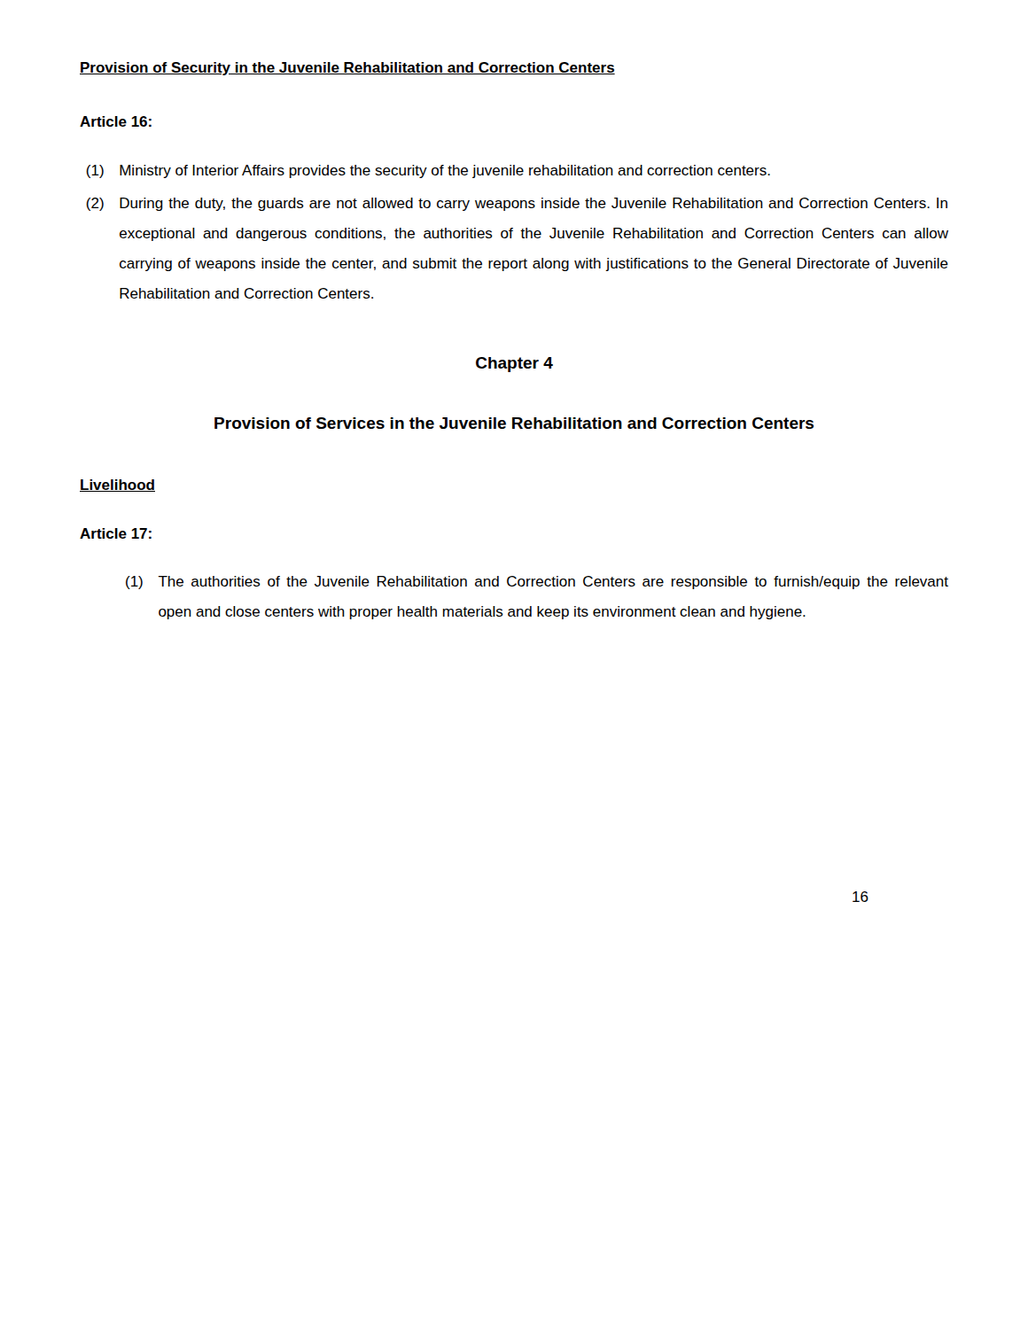Provision of Security in the Juvenile Rehabilitation and Correction Centers
Article 16:
(1) Ministry of Interior Affairs provides the security of the juvenile rehabilitation and correction centers.
(2) During the duty, the guards are not allowed to carry weapons inside the Juvenile Rehabilitation and Correction Centers. In exceptional and dangerous conditions, the authorities of the Juvenile Rehabilitation and Correction Centers can allow carrying of weapons inside the center, and submit the report along with justifications to the General Directorate of Juvenile Rehabilitation and Correction Centers.
Chapter 4
Provision of Services in the Juvenile Rehabilitation and Correction Centers
Livelihood
Article 17:
(1) The authorities of the Juvenile Rehabilitation and Correction Centers are responsible to furnish/equip the relevant open and close centers with proper health materials and keep its environment clean and hygiene.
16